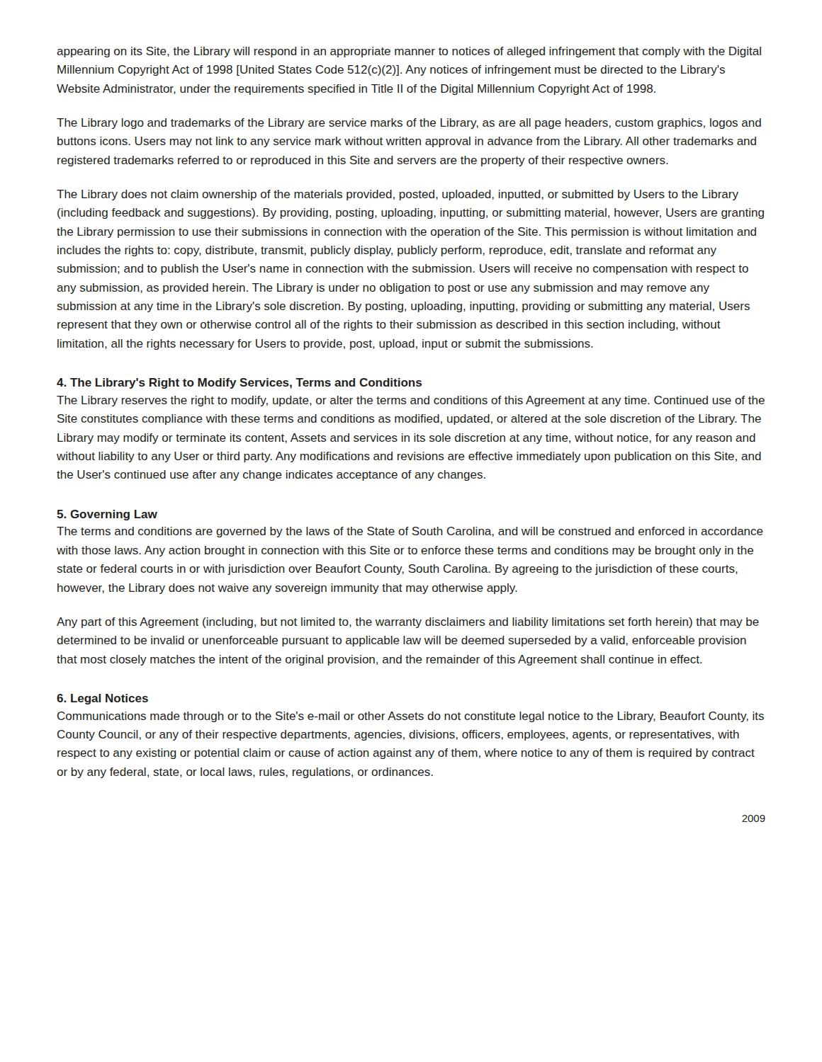appearing on its Site, the Library will respond in an appropriate manner to notices of alleged infringement that comply with the Digital Millennium Copyright Act of 1998 [United States Code 512(c)(2)]. Any notices of infringement must be directed to the Library's Website Administrator, under the requirements specified in Title II of the Digital Millennium Copyright Act of 1998.
The Library logo and trademarks of the Library are service marks of the Library, as are all page headers, custom graphics, logos and buttons icons. Users may not link to any service mark without written approval in advance from the Library. All other trademarks and registered trademarks referred to or reproduced in this Site and servers are the property of their respective owners.
The Library does not claim ownership of the materials provided, posted, uploaded, inputted, or submitted by Users to the Library (including feedback and suggestions). By providing, posting, uploading, inputting, or submitting material, however, Users are granting the Library permission to use their submissions in connection with the operation of the Site. This permission is without limitation and includes the rights to: copy, distribute, transmit, publicly display, publicly perform, reproduce, edit, translate and reformat any submission; and to publish the User's name in connection with the submission. Users will receive no compensation with respect to any submission, as provided herein. The Library is under no obligation to post or use any submission and may remove any submission at any time in the Library's sole discretion. By posting, uploading, inputting, providing or submitting any material, Users represent that they own or otherwise control all of the rights to their submission as described in this section including, without limitation, all the rights necessary for Users to provide, post, upload, input or submit the submissions.
4. The Library's Right to Modify Services, Terms and Conditions
The Library reserves the right to modify, update, or alter the terms and conditions of this Agreement at any time. Continued use of the Site constitutes compliance with these terms and conditions as modified, updated, or altered at the sole discretion of the Library. The Library may modify or terminate its content, Assets and services in its sole discretion at any time, without notice, for any reason and without liability to any User or third party. Any modifications and revisions are effective immediately upon publication on this Site, and the User's continued use after any change indicates acceptance of any changes.
5. Governing Law
The terms and conditions are governed by the laws of the State of South Carolina, and will be construed and enforced in accordance with those laws. Any action brought in connection with this Site or to enforce these terms and conditions may be brought only in the state or federal courts in or with jurisdiction over Beaufort County, South Carolina. By agreeing to the jurisdiction of these courts, however, the Library does not waive any sovereign immunity that may otherwise apply.
Any part of this Agreement (including, but not limited to, the warranty disclaimers and liability limitations set forth herein) that may be determined to be invalid or unenforceable pursuant to applicable law will be deemed superseded by a valid, enforceable provision that most closely matches the intent of the original provision, and the remainder of this Agreement shall continue in effect.
6. Legal Notices
Communications made through or to the Site's e-mail or other Assets do not constitute legal notice to the Library, Beaufort County, its County Council, or any of their respective departments, agencies, divisions, officers, employees, agents, or representatives, with respect to any existing or potential claim or cause of action against any of them, where notice to any of them is required by contract or by any federal, state, or local laws, rules, regulations, or ordinances.
2009